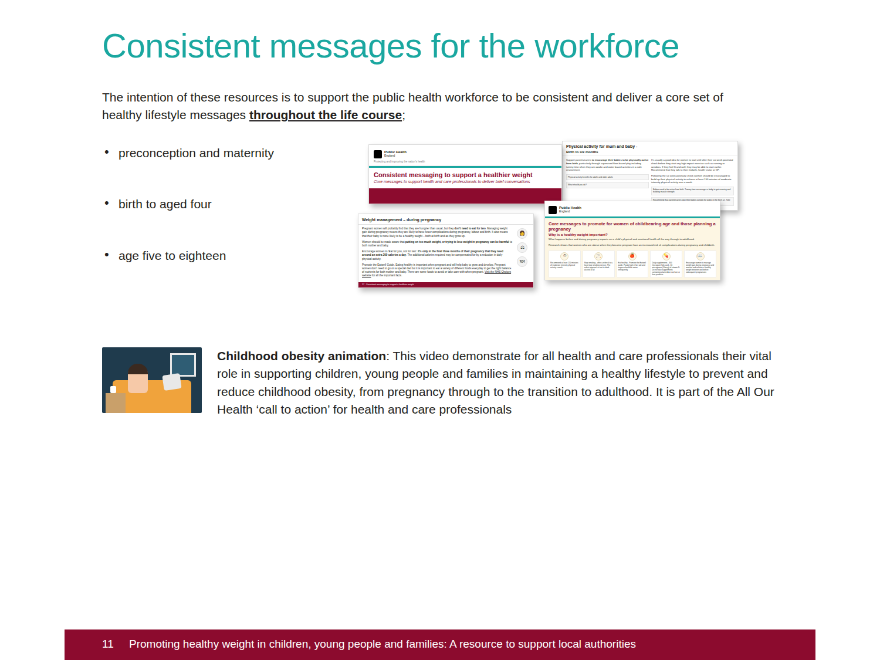Consistent messages for the workforce
The intention of these resources is to support the public health workforce to be consistent and deliver a core set of healthy lifestyle messages throughout the life course;
preconception and maternity
birth to aged four
age five to eighteen
Physical activity for mum and baby -
Birth to six months
Support parents/carers to encourage their babies to be physically active from birth, particularly through supervised floor-based play including tummy time when they are awake and water based activities in a safe environment.
Physical activity benefits for adults and older adults
What should you do?
It's usually a good idea for women to wait until after their six week postnatal check before they start any high impact exercise such as running or aerobics. If they feel fit and well, they may be able to start earlier. Recommend that they talk to their midwife, health visitor or GP.
Following the six week postnatal check women should be encouraged to build up their physical activity to achieve at least 150 minutes of moderate intensity physical activity over a week.
Babies need to be active from birth. Tummy time encourages a baby to gain moving and building muscle strength
Recommend that parents/carers take their babies outside for walks in the fresh air. Take them to the park.
Public HealthEngland
Protecting and improving the nation's health
Consistent messaging to support a healthier weight
Core messages to support health and care professionals to deliver brief conversations
Public HealthEngland
Core messages to promote for women of childbearing age and those planning a pregnancy
Why is a healthy weight important?
What happens before and during pregnancy impacts on a child's physical and emotional health all the way through to adulthood.
Research shows that women who are obese when they become pregnant face an increased risk of complications during pregnancy and childbirth.
⏱
Recommend at least 150 minutes of moderate intensity physical activity a week
🚬
Stop smoking - offer a referral to a local stop smoking service. The safest approach is not to drink alcohol at all
🍎
Eat healthy - Promote the Eatwell guide. Foods high in fat, salt and sugars should be eaten infrequently
💊
Daily supplements - 400 microgram folic acid - 10 micrograms (10mcg) of vitamin D. Do not take supplements containing vitamin A or eat liver or liver products
📖
Encourage women to manage weight gain during pregnancy and monitor and achieve a healthy weight between and before subsequent pregnancies
Weight management – during pregnancy
Pregnant women will probably find that they are hungrier than usual, but they don't need to eat for two. Managing weight gain during pregnancy means they are likely to have fewer complications during pregnancy, labour and birth. It also means that their baby is more likely to be a healthy weight – both at birth and as they grow up.
Women should be made aware that putting on too much weight, or trying to lose weight in pregnancy can be harmful to both mother and baby.
Encourage women to 'Eat for you, not for two'. It's only in the final three months of their pregnancy that they need around an extra 200 calories a day. The additional calories required may be compensated for by a reduction in daily physical activity.
Promote the Eatwell Guide. Eating healthy is important when pregnant and will help baby to grow and develop. Pregnant women don't need to go on a special diet but it is important to eat a variety of different foods everyday to get the right balance of nutrients for both mother and baby. There are some foods to avoid or take care with when pregnant. Visit the NHS Choices website for all the important facts.
👩
⚖
🍽
17 Consistent messaging to support a healthier weight
Childhood obesity animation: This video demonstrate for all health and care professionals their vital role in supporting children, young people and families in maintaining a healthy lifestyle to prevent and reduce childhood obesity, from pregnancy through to the transition to adulthood. It is part of the All Our Health ‘call to action’ for health and care professionals
11 Promoting healthy weight in children, young people and families: A resource to support local authorities